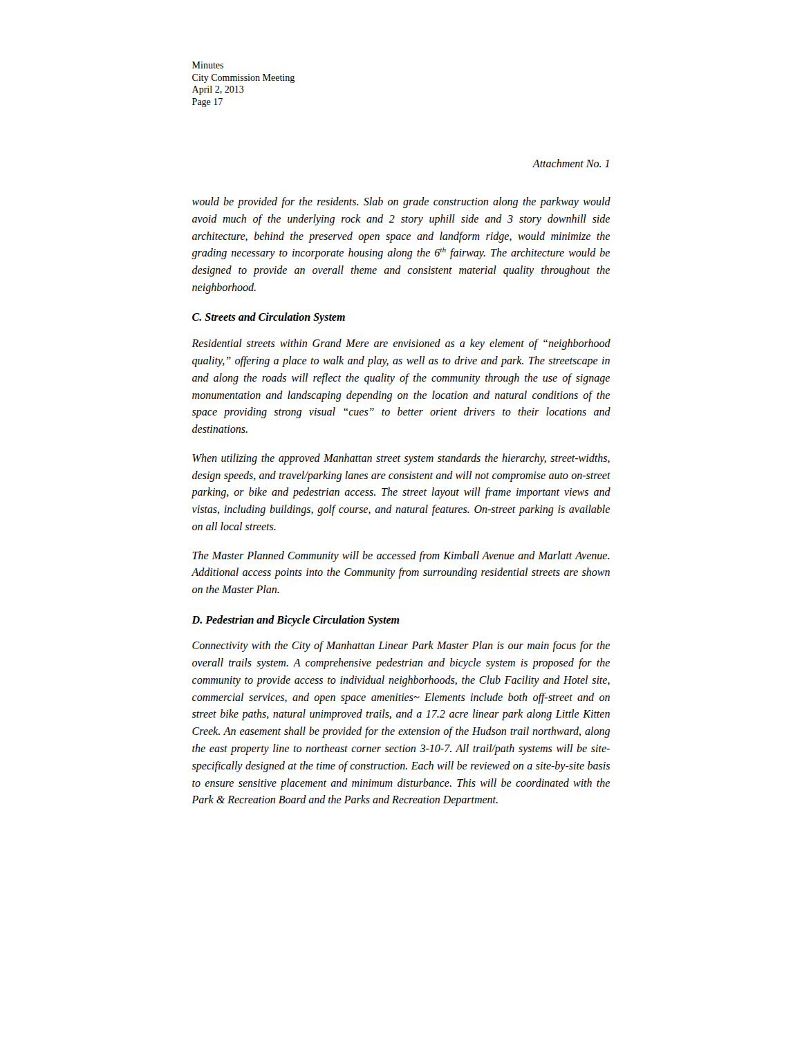Minutes
City Commission Meeting
April 2, 2013
Page 17
Attachment No. 1
would be provided for the residents. Slab on grade construction along the parkway would avoid much of the underlying rock and 2 story uphill side and 3 story downhill side architecture, behind the preserved open space and landform ridge, would minimize the grading necessary to incorporate housing along the 6th fairway. The architecture would be designed to provide an overall theme and consistent material quality throughout the neighborhood.
C. Streets and Circulation System
Residential streets within Grand Mere are envisioned as a key element of “neighborhood quality,” offering a place to walk and play, as well as to drive and park. The streetscape in and along the roads will reflect the quality of the community through the use of signage monumentation and landscaping depending on the location and natural conditions of the space providing strong visual “cues” to better orient drivers to their locations and destinations.
When utilizing the approved Manhattan street system standards the hierarchy, street-widths, design speeds, and travel/parking lanes are consistent and will not compromise auto on-street parking, or bike and pedestrian access. The street layout will frame important views and vistas, including buildings, golf course, and natural features. On-street parking is available on all local streets.
The Master Planned Community will be accessed from Kimball Avenue and Marlatt Avenue. Additional access points into the Community from surrounding residential streets are shown on the Master Plan.
D. Pedestrian and Bicycle Circulation System
Connectivity with the City of Manhattan Linear Park Master Plan is our main focus for the overall trails system. A comprehensive pedestrian and bicycle system is proposed for the community to provide access to individual neighborhoods, the Club Facility and Hotel site, commercial services, and open space amenities~ Elements include both off-street and on street bike paths, natural unimproved trails, and a 17.2 acre linear park along Little Kitten Creek. An easement shall be provided for the extension of the Hudson trail northward, along the east property line to northeast corner section 3-10-7. All trail/path systems will be site- specifically designed at the time of construction. Each will be reviewed on a site-by-site basis to ensure sensitive placement and minimum disturbance. This will be coordinated with the Park & Recreation Board and the Parks and Recreation Department.